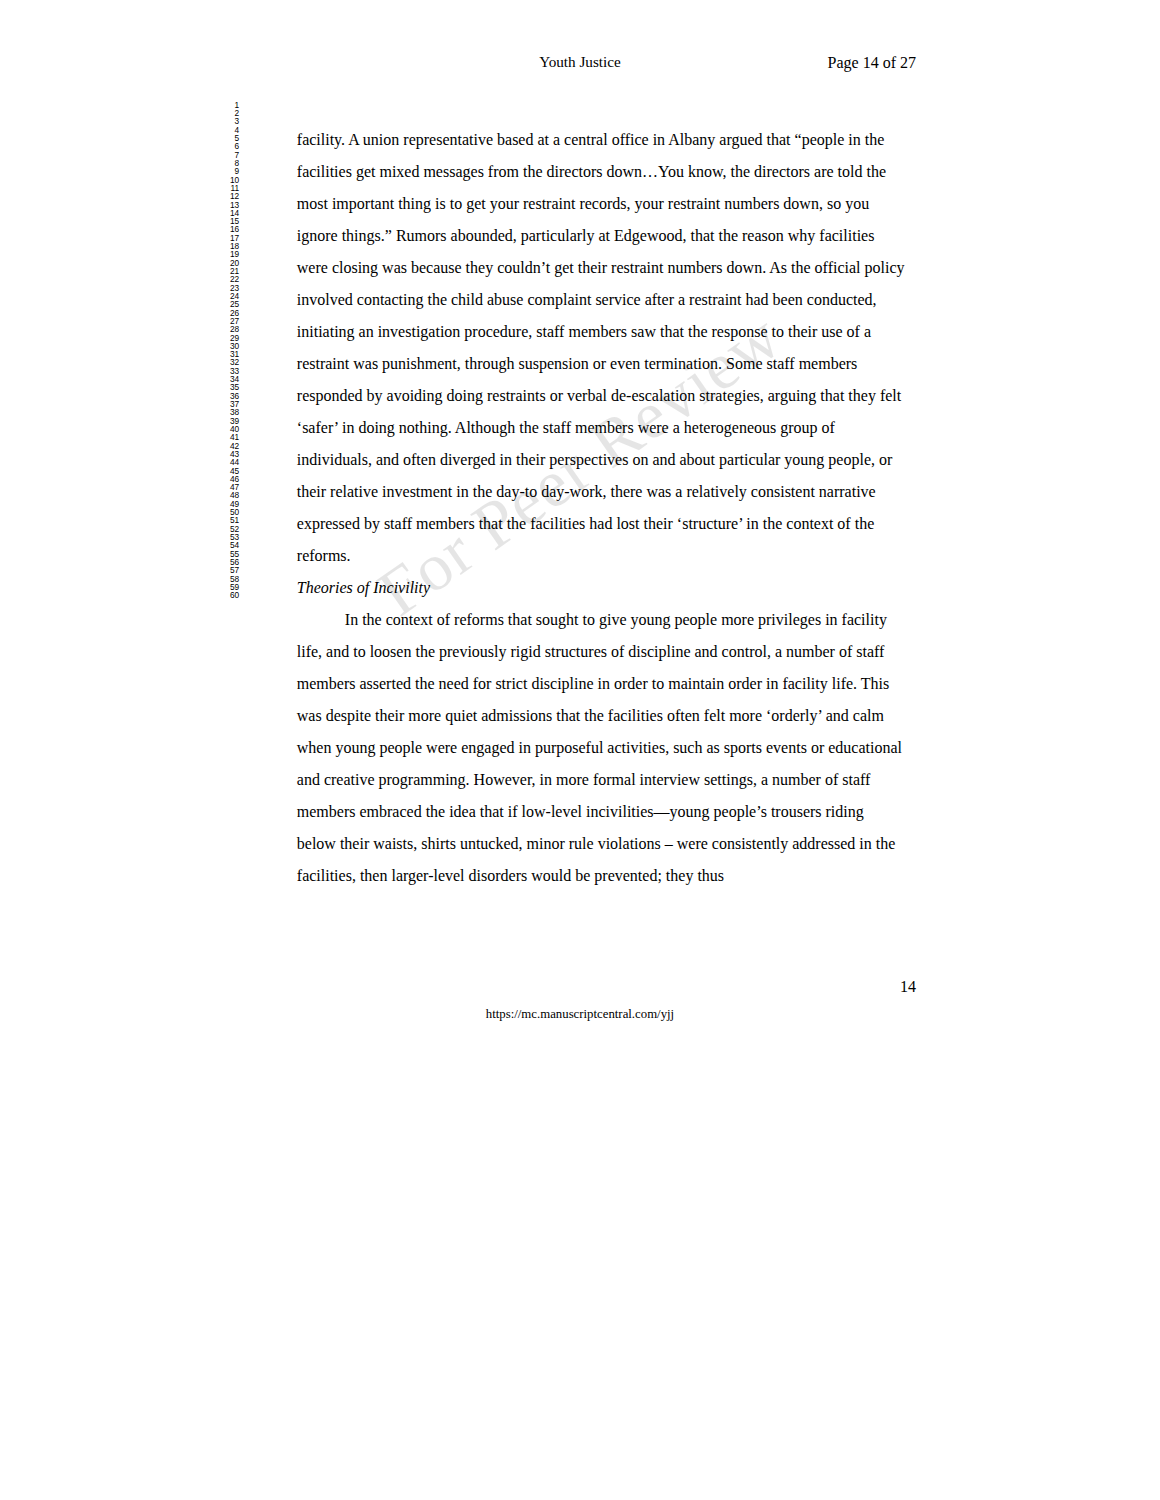Youth Justice Page 14 of 27
12345678910 11121314151617181920 21222324252627282930 31323334353637383940 41424344454647484950 51525354555657585960
For Peer Review
facility. A union representative based at a central office in Albany argued that “people in the facilities get mixed messages from the directors down…You know, the directors are told the most important thing is to get your restraint records, your restraint numbers down, so you ignore things.” Rumors abounded, particularly at Edgewood, that the reason why facilities were closing was because they couldn’t get their restraint numbers down. As the official policy involved contacting the child abuse complaint service after a restraint had been conducted, initiating an investigation procedure, staff members saw that the response to their use of a restraint was punishment, through suspension or even termination. Some staff members responded by avoiding doing restraints or verbal de-escalation strategies, arguing that they felt ‘safer’ in doing nothing. Although the staff members were a heterogeneous group of individuals, and often diverged in their perspectives on and about particular young people, or their relative investment in the day-to day-work, there was a relatively consistent narrative expressed by staff members that the facilities had lost their ‘structure’ in the context of the reforms.
Theories of Incivility
In the context of reforms that sought to give young people more privileges in facility life, and to loosen the previously rigid structures of discipline and control, a number of staff members asserted the need for strict discipline in order to maintain order in facility life. This was despite their more quiet admissions that the facilities often felt more ‘orderly’ and calm when young people were engaged in purposeful activities, such as sports events or educational and creative programming. However, in more formal interview settings, a number of staff members embraced the idea that if low-level incivilities—young people’s trousers riding below their waists, shirts untucked, minor rule violations – were consistently addressed in the facilities, then larger-level disorders would be prevented; they thus
14
https://mc.manuscriptcentral.com/yjj